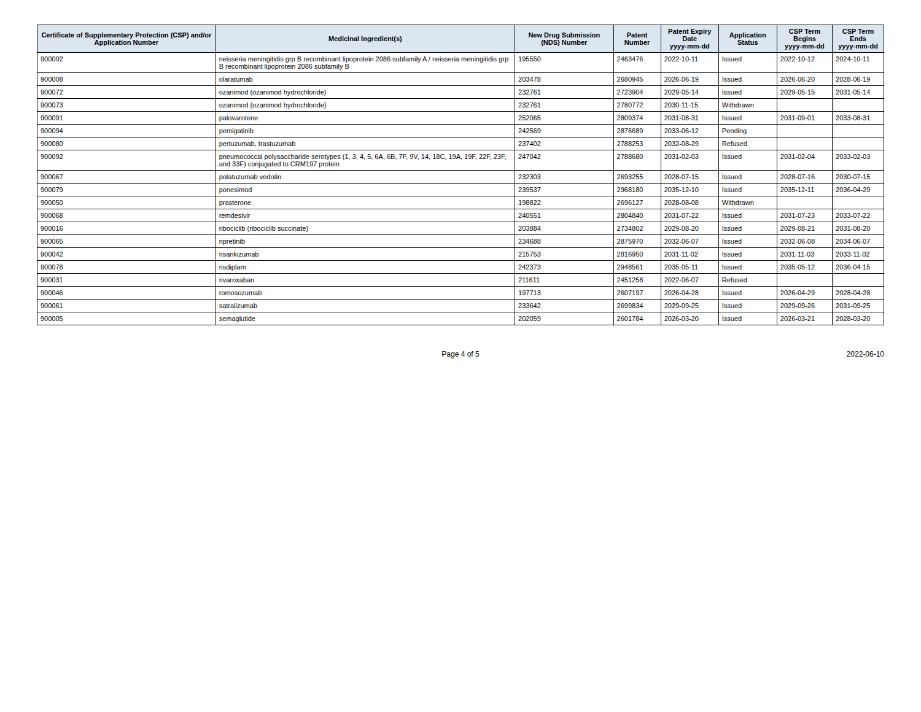| Certificate of Supplementary Protection (CSP) and/or Application Number | Medicinal Ingredient(s) | New Drug Submission (NDS) Number | Patent Number | Patent Expiry Date yyyy-mm-dd | Application Status | CSP Term Begins yyyy-mm-dd | CSP Term Ends yyyy-mm-dd |
| --- | --- | --- | --- | --- | --- | --- | --- |
| 900002 | neisseria meningitidis grp B recombinant lipoprotein 2086 subfamily A / neisseria meningitidis grp B recombinant lipoprotein 2086 subfamily B | 195550 | 2463476 | 2022-10-11 | Issued | 2022-10-12 | 2024-10-11 |
| 900008 | olaratumab | 203478 | 2680945 | 2026-06-19 | Issued | 2026-06-20 | 2028-06-19 |
| 900072 | ozanimod (ozanimod hydrochloride) | 232761 | 2723904 | 2029-05-14 | Issued | 2029-05-15 | 2031-05-14 |
| 900073 | ozanimod (ozanimod hydrochloride) | 232761 | 2780772 | 2030-11-15 | Withdrawn | | |
| 900091 | palovarotene | 252065 | 2809374 | 2031-08-31 | Issued | 2031-09-01 | 2033-08-31 |
| 900094 | pemigatinib | 242569 | 2876689 | 2033-06-12 | Pending | | |
| 900080 | pertuzumab, trastuzumab | 237402 | 2788253 | 2032-08-29 | Refused | | |
| 900092 | pneumococcal polysaccharide serotypes (1, 3, 4, 5, 6A, 6B, 7F, 9V, 14, 18C, 19A, 19F, 22F, 23F, and 33F) conjugated to CRM197 protein | 247042 | 2788680 | 2031-02-03 | Issued | 2031-02-04 | 2033-02-03 |
| 900067 | polatuzumab vedotin | 232303 | 2693255 | 2028-07-15 | Issued | 2028-07-16 | 2030-07-15 |
| 900079 | ponesimod | 239537 | 2968180 | 2035-12-10 | Issued | 2035-12-11 | 2036-04-29 |
| 900050 | prasterone | 198822 | 2696127 | 2028-08-08 | Withdrawn | | |
| 900068 | remdesivir | 240551 | 2804840 | 2031-07-22 | Issued | 2031-07-23 | 2033-07-22 |
| 900016 | ribociclib (ribociclib succinate) | 203884 | 2734802 | 2029-08-20 | Issued | 2029-08-21 | 2031-08-20 |
| 900065 | ripretinib | 234688 | 2875970 | 2032-06-07 | Issued | 2032-06-08 | 2034-06-07 |
| 900042 | risankizumab | 215753 | 2816950 | 2031-11-02 | Issued | 2031-11-03 | 2033-11-02 |
| 900078 | risdiplam | 242373 | 2948561 | 2035-05-11 | Issued | 2035-05-12 | 2036-04-15 |
| 900031 | rivaroxaban | 211611 | 2451258 | 2022-06-07 | Refused | | |
| 900046 | romosozumab | 197713 | 2607197 | 2026-04-28 | Issued | 2026-04-29 | 2028-04-28 |
| 900061 | satralizumab | 233642 | 2699834 | 2029-09-25 | Issued | 2029-09-26 | 2031-09-25 |
| 900005 | semaglutide | 202059 | 2601784 | 2026-03-20 | Issued | 2026-03-21 | 2028-03-20 |
Page 4 of 5
2022-06-10